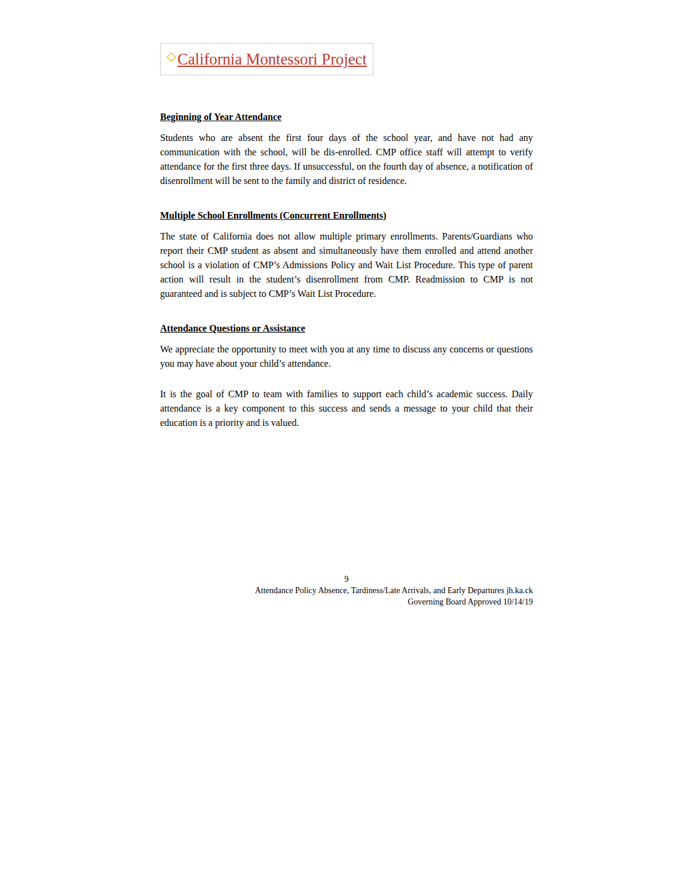◇California Montessori Project
Beginning of Year Attendance
Students who are absent the first four days of the school year, and have not had any communication with the school, will be dis-enrolled. CMP office staff will attempt to verify attendance for the first three days. If unsuccessful, on the fourth day of absence, a notification of disenrollment will be sent to the family and district of residence.
Multiple School Enrollments (Concurrent Enrollments)
The state of California does not allow multiple primary enrollments. Parents/Guardians who report their CMP student as absent and simultaneously have them enrolled and attend another school is a violation of CMP’s Admissions Policy and Wait List Procedure. This type of parent action will result in the student’s disenrollment from CMP. Readmission to CMP is not guaranteed and is subject to CMP’s Wait List Procedure.
Attendance Questions or Assistance
We appreciate the opportunity to meet with you at any time to discuss any concerns or questions you may have about your child’s attendance.
It is the goal of CMP to team with families to support each child’s academic success. Daily attendance is a key component to this success and sends a message to your child that their education is a priority and is valued.
9
Attendance Policy Absence, Tardiness/Late Arrivals, and Early Departures jh.ka.ck
Governing Board Approved 10/14/19